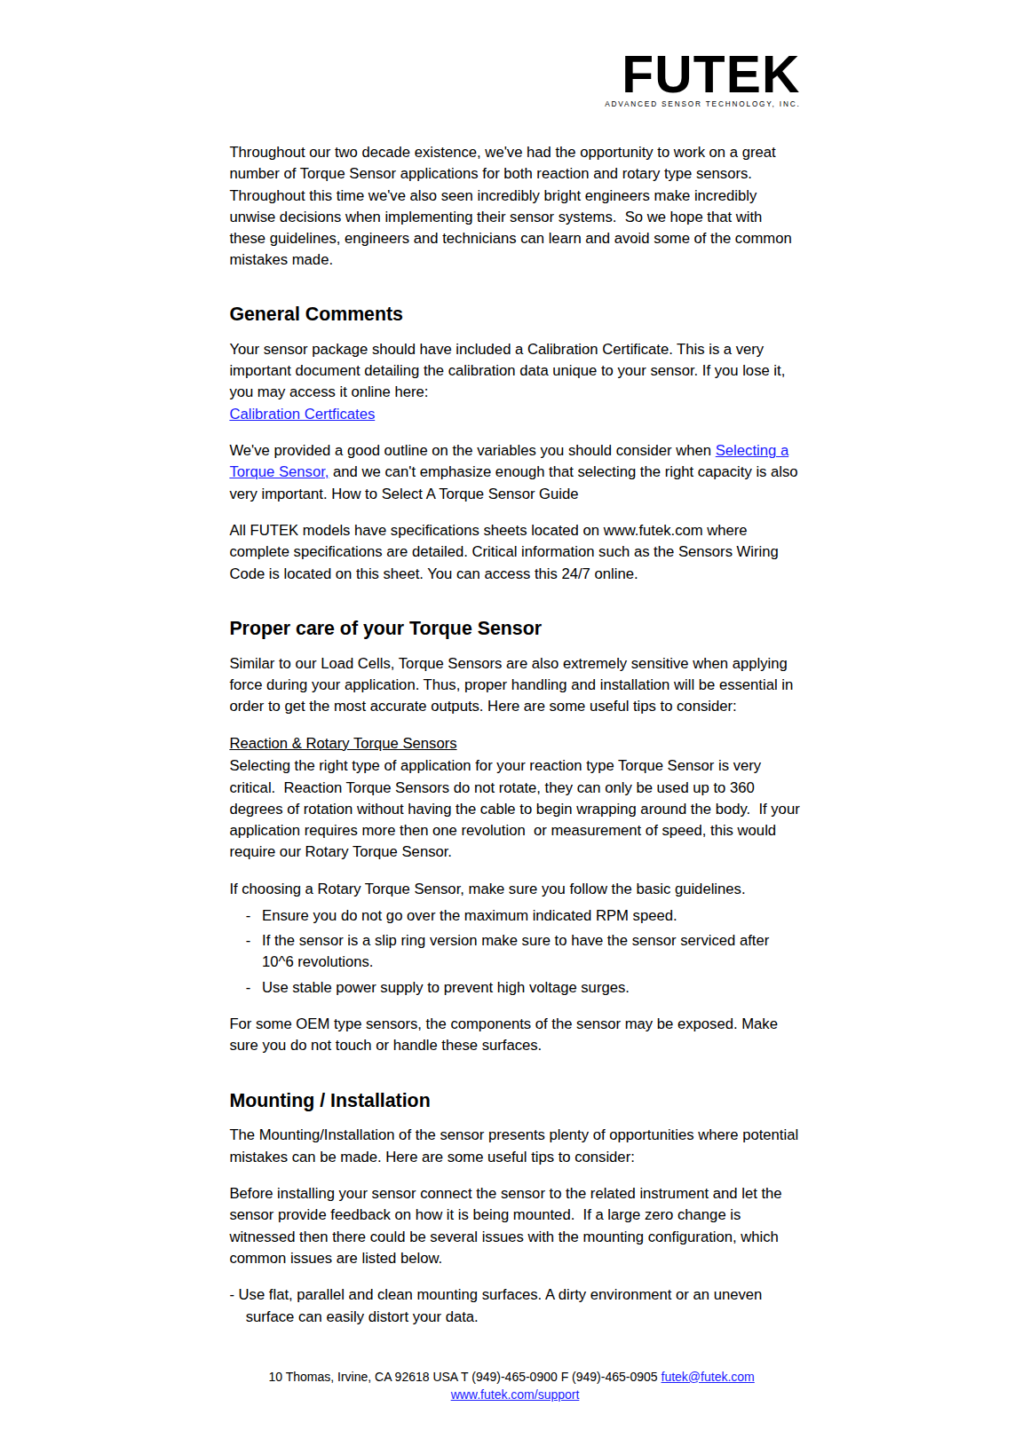FUTEK ADVANCED SENSOR TECHNOLOGY, INC.
Throughout our two decade existence, we've had the opportunity to work on a great number of Torque Sensor applications for both reaction and rotary type sensors. Throughout this time we've also seen incredibly bright engineers make incredibly unwise decisions when implementing their sensor systems. So we hope that with these guidelines, engineers and technicians can learn and avoid some of the common mistakes made.
General Comments
Your sensor package should have included a Calibration Certificate. This is a very important document detailing the calibration data unique to your sensor. If you lose it, you may access it online here:
Calibration Certficates
We've provided a good outline on the variables you should consider when Selecting a Torque Sensor, and we can't emphasize enough that selecting the right capacity is also very important. How to Select A Torque Sensor Guide
All FUTEK models have specifications sheets located on www.futek.com where complete specifications are detailed. Critical information such as the Sensors Wiring Code is located on this sheet. You can access this 24/7 online.
Proper care of your Torque Sensor
Similar to our Load Cells, Torque Sensors are also extremely sensitive when applying force during your application. Thus, proper handling and installation will be essential in order to get the most accurate outputs. Here are some useful tips to consider:
Reaction & Rotary Torque Sensors
Selecting the right type of application for your reaction type Torque Sensor is very critical. Reaction Torque Sensors do not rotate, they can only be used up to 360 degrees of rotation without having the cable to begin wrapping around the body. If your application requires more then one revolution or measurement of speed, this would require our Rotary Torque Sensor.
If choosing a Rotary Torque Sensor, make sure you follow the basic guidelines.
Ensure you do not go over the maximum indicated RPM speed.
If the sensor is a slip ring version make sure to have the sensor serviced after 10^6 revolutions.
Use stable power supply to prevent high voltage surges.
For some OEM type sensors, the components of the sensor may be exposed. Make sure you do not touch or handle these surfaces.
Mounting / Installation
The Mounting/Installation of the sensor presents plenty of opportunities where potential mistakes can be made. Here are some useful tips to consider:
Before installing your sensor connect the sensor to the related instrument and let the sensor provide feedback on how it is being mounted. If a large zero change is witnessed then there could be several issues with the mounting configuration, which common issues are listed below.
- Use flat, parallel and clean mounting surfaces. A dirty environment or an uneven surface can easily distort your data.
10 Thomas, Irvine, CA 92618 USA T (949)-465-0900 F (949)-465-0905 futek@futek.com www.futek.com/support